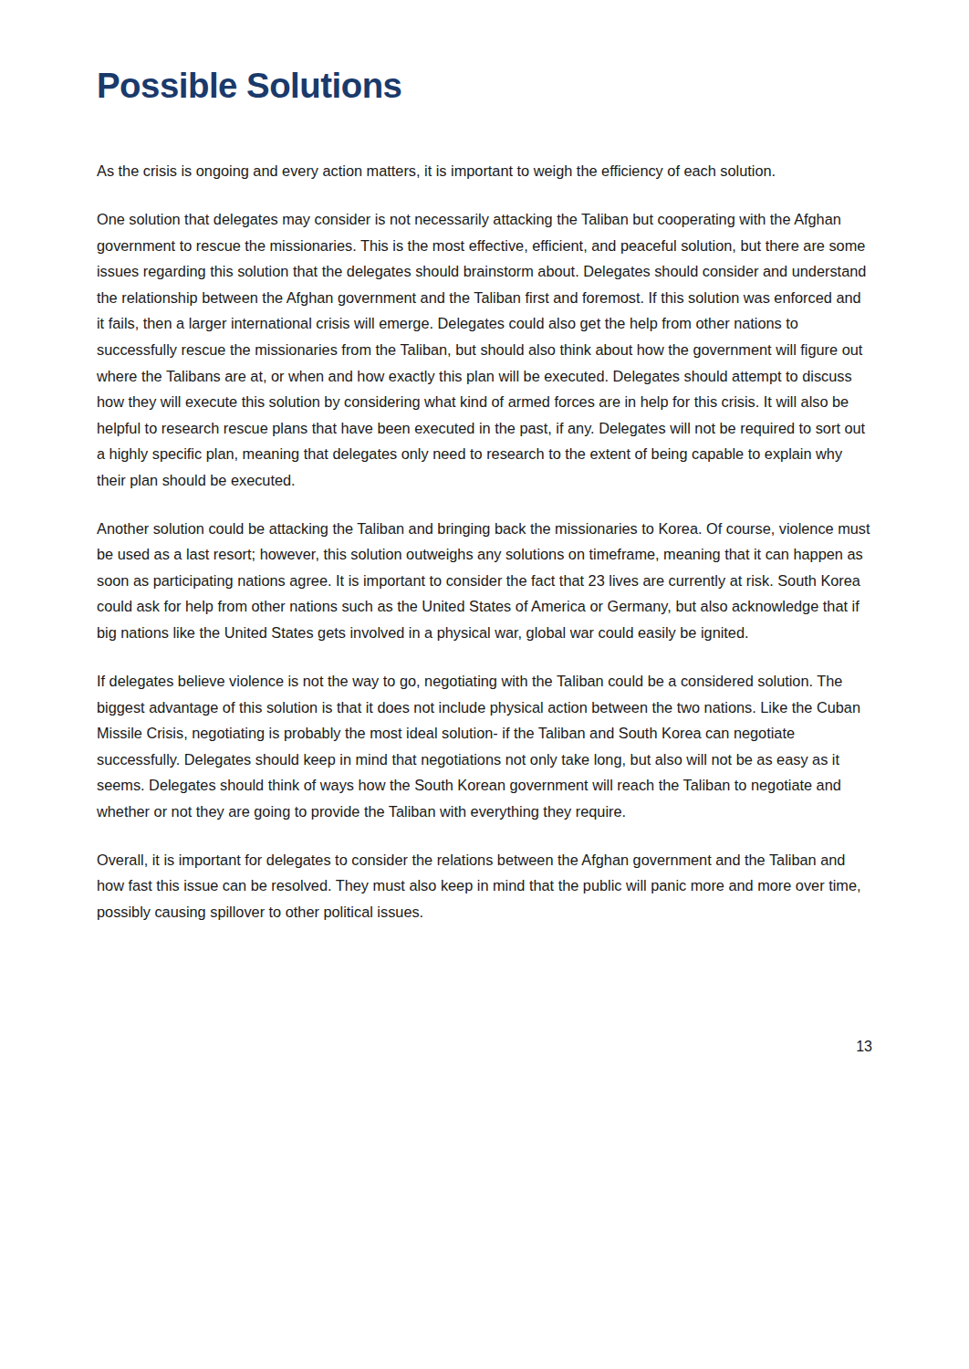Possible Solutions
As the crisis is ongoing and every action matters, it is important to weigh the efficiency of each solution.
One solution that delegates may consider is not necessarily attacking the Taliban but cooperating with the Afghan government to rescue the missionaries. This is the most effective, efficient, and peaceful solution, but there are some issues regarding this solution that the delegates should brainstorm about. Delegates should consider and understand the relationship between the Afghan government and the Taliban first and foremost. If this solution was enforced and it fails, then a larger international crisis will emerge. Delegates could also get the help from other nations to successfully rescue the missionaries from the Taliban, but should also think about how the government will figure out where the Talibans are at, or when and how exactly this plan will be executed. Delegates should attempt to discuss how they will execute this solution by considering what kind of armed forces are in help for this crisis. It will also be helpful to research rescue plans that have been executed in the past, if any. Delegates will not be required to sort out a highly specific plan, meaning that delegates only need to research to the extent of being capable to explain why their plan should be executed.
Another solution could be attacking the Taliban and bringing back the missionaries to Korea. Of course, violence must be used as a last resort; however, this solution outweighs any solutions on timeframe, meaning that it can happen as soon as participating nations agree. It is important to consider the fact that 23 lives are currently at risk. South Korea could ask for help from other nations such as the United States of America or Germany, but also acknowledge that if big nations like the United States gets involved in a physical war, global war could easily be ignited.
If delegates believe violence is not the way to go, negotiating with the Taliban could be a considered solution. The biggest advantage of this solution is that it does not include physical action between the two nations. Like the Cuban Missile Crisis, negotiating is probably the most ideal solution- if the Taliban and South Korea can negotiate successfully. Delegates should keep in mind that negotiations not only take long, but also will not be as easy as it seems. Delegates should think of ways how the South Korean government will reach the Taliban to negotiate and whether or not they are going to provide the Taliban with everything they require.
Overall, it is important for delegates to consider the relations between the Afghan government and the Taliban and how fast this issue can be resolved. They must also keep in mind that the public will panic more and more over time, possibly causing spillover to other political issues.
13